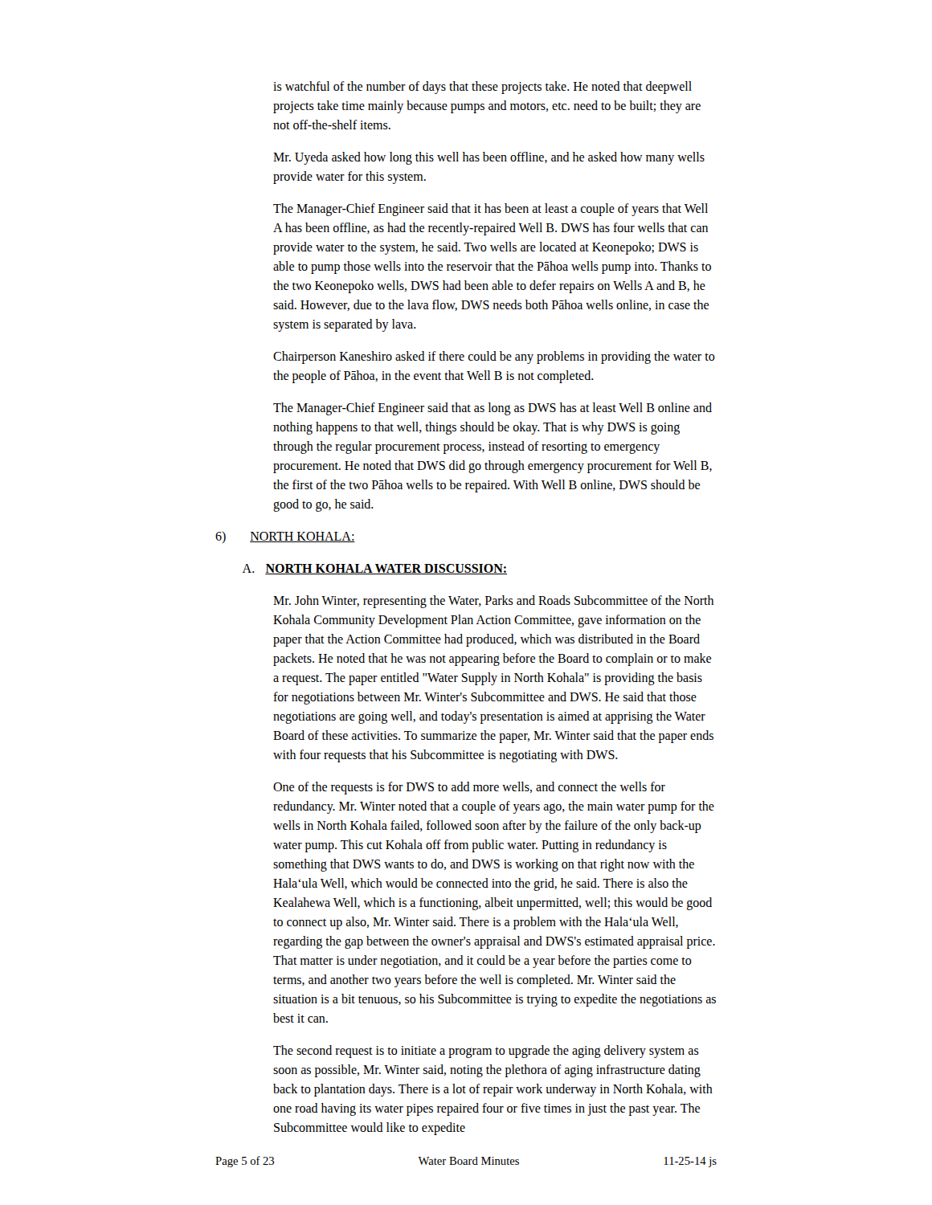is watchful of the number of days that these projects take. He noted that deepwell projects take time mainly because pumps and motors, etc. need to be built; they are not off-the-shelf items.
Mr. Uyeda asked how long this well has been offline, and he asked how many wells provide water for this system.
The Manager-Chief Engineer said that it has been at least a couple of years that Well A has been offline, as had the recently-repaired Well B. DWS has four wells that can provide water to the system, he said. Two wells are located at Keonepoko; DWS is able to pump those wells into the reservoir that the Pāhoa wells pump into. Thanks to the two Keonepoko wells, DWS had been able to defer repairs on Wells A and B, he said. However, due to the lava flow, DWS needs both Pāhoa wells online, in case the system is separated by lava.
Chairperson Kaneshiro asked if there could be any problems in providing the water to the people of Pāhoa, in the event that Well B is not completed.
The Manager-Chief Engineer said that as long as DWS has at least Well B online and nothing happens to that well, things should be okay. That is why DWS is going through the regular procurement process, instead of resorting to emergency procurement. He noted that DWS did go through emergency procurement for Well B, the first of the two Pāhoa wells to be repaired. With Well B online, DWS should be good to go, he said.
6) NORTH KOHALA:
A. NORTH KOHALA WATER DISCUSSION:
Mr. John Winter, representing the Water, Parks and Roads Subcommittee of the North Kohala Community Development Plan Action Committee, gave information on the paper that the Action Committee had produced, which was distributed in the Board packets. He noted that he was not appearing before the Board to complain or to make a request. The paper entitled "Water Supply in North Kohala" is providing the basis for negotiations between Mr. Winter's Subcommittee and DWS. He said that those negotiations are going well, and today's presentation is aimed at apprising the Water Board of these activities. To summarize the paper, Mr. Winter said that the paper ends with four requests that his Subcommittee is negotiating with DWS.
One of the requests is for DWS to add more wells, and connect the wells for redundancy. Mr. Winter noted that a couple of years ago, the main water pump for the wells in North Kohala failed, followed soon after by the failure of the only back-up water pump. This cut Kohala off from public water. Putting in redundancy is something that DWS wants to do, and DWS is working on that right now with the Halaʻula Well, which would be connected into the grid, he said. There is also the Kealahewa Well, which is a functioning, albeit unpermitted, well; this would be good to connect up also, Mr. Winter said. There is a problem with the Halaʻula Well, regarding the gap between the owner's appraisal and DWS's estimated appraisal price. That matter is under negotiation, and it could be a year before the parties come to terms, and another two years before the well is completed. Mr. Winter said the situation is a bit tenuous, so his Subcommittee is trying to expedite the negotiations as best it can.
The second request is to initiate a program to upgrade the aging delivery system as soon as possible, Mr. Winter said, noting the plethora of aging infrastructure dating back to plantation days. There is a lot of repair work underway in North Kohala, with one road having its water pipes repaired four or five times in just the past year. The Subcommittee would like to expedite
Page 5 of 23 Water Board Minutes 11-25-14 js